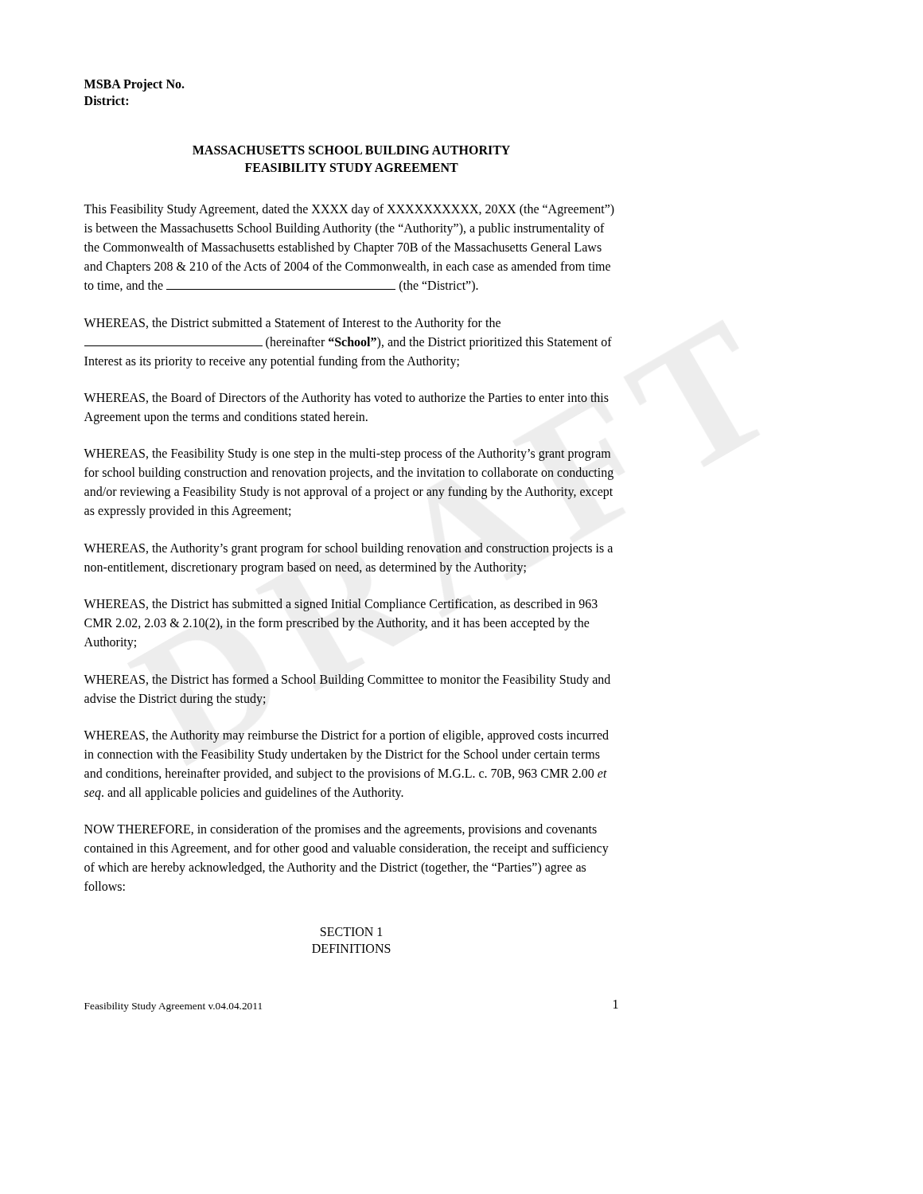DRAFT
MSBA Project No.
District:
Massachusetts School Building Authority
Feasibility Study Agreement
This Feasibility Study Agreement, dated the XXXX day of XXXXXXXXXX, 20XX (the “Agreement”) is between the Massachusetts School Building Authority (the “Authority”), a public instrumentality of the Commonwealth of Massachusetts established by Chapter 70B of the Massachusetts General Laws and Chapters 208 & 210 of the Acts of 2004 of the Commonwealth, in each case as amended from time to time, and the (the “District”).
WHEREAS, the District submitted a Statement of Interest to the Authority for the (hereinafter “School”), and the District prioritized this Statement of Interest as its priority to receive any potential funding from the Authority;
WHEREAS, the Board of Directors of the Authority has voted to authorize the Parties to enter into this Agreement upon the terms and conditions stated herein.
WHEREAS, the Feasibility Study is one step in the multi-step process of the Authority’s grant program for school building construction and renovation projects, and the invitation to collaborate on conducting and/or reviewing a Feasibility Study is not approval of a project or any funding by the Authority, except as expressly provided in this Agreement;
WHEREAS, the Authority’s grant program for school building renovation and construction projects is a non-entitlement, discretionary program based on need, as determined by the Authority;
WHEREAS, the District has submitted a signed Initial Compliance Certification, as described in 963 CMR 2.02, 2.03 & 2.10(2), in the form prescribed by the Authority, and it has been accepted by the Authority;
WHEREAS, the District has formed a School Building Committee to monitor the Feasibility Study and advise the District during the study;
WHEREAS, the Authority may reimburse the District for a portion of eligible, approved costs incurred in connection with the Feasibility Study undertaken by the District for the School under certain terms and conditions, hereinafter provided, and subject to the provisions of M.G.L. c. 70B, 963 CMR 2.00 et seq. and all applicable policies and guidelines of the Authority.
NOW THEREFORE, in consideration of the promises and the agreements, provisions and covenants contained in this Agreement, and for other good and valuable consideration, the receipt and sufficiency of which are hereby acknowledged, the Authority and the District (together, the “Parties”) agree as follows:
SECTION 1
DEFINITIONS
Feasibility Study Agreement v.04.04.2011 1